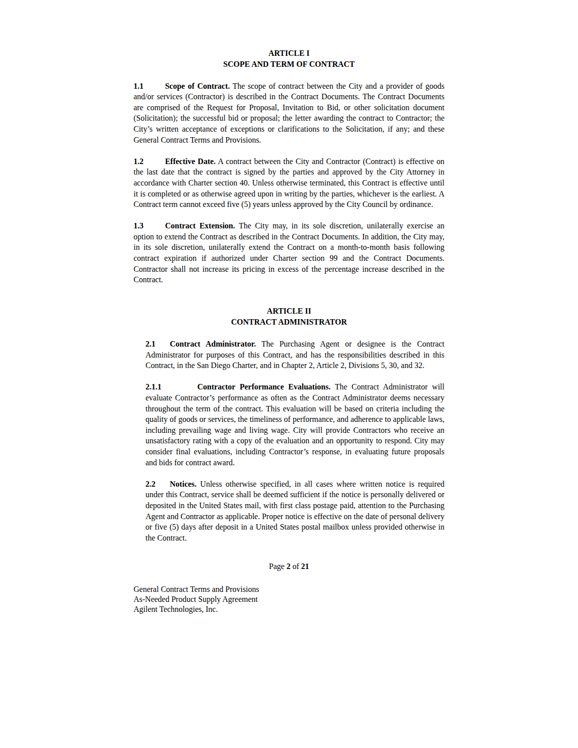ARTICLE I
SCOPE AND TERM OF CONTRACT
1.1 Scope of Contract. The scope of contract between the City and a provider of goods and/or services (Contractor) is described in the Contract Documents. The Contract Documents are comprised of the Request for Proposal, Invitation to Bid, or other solicitation document (Solicitation); the successful bid or proposal; the letter awarding the contract to Contractor; the City’s written acceptance of exceptions or clarifications to the Solicitation, if any; and these General Contract Terms and Provisions.
1.2 Effective Date. A contract between the City and Contractor (Contract) is effective on the last date that the contract is signed by the parties and approved by the City Attorney in accordance with Charter section 40. Unless otherwise terminated, this Contract is effective until it is completed or as otherwise agreed upon in writing by the parties, whichever is the earliest. A Contract term cannot exceed five (5) years unless approved by the City Council by ordinance.
1.3 Contract Extension. The City may, in its sole discretion, unilaterally exercise an option to extend the Contract as described in the Contract Documents. In addition, the City may, in its sole discretion, unilaterally extend the Contract on a month-to-month basis following contract expiration if authorized under Charter section 99 and the Contract Documents. Contractor shall not increase its pricing in excess of the percentage increase described in the Contract.
ARTICLE II
CONTRACT ADMINISTRATOR
2.1 Contract Administrator. The Purchasing Agent or designee is the Contract Administrator for purposes of this Contract, and has the responsibilities described in this Contract, in the San Diego Charter, and in Chapter 2, Article 2, Divisions 5, 30, and 32.
2.1.1 Contractor Performance Evaluations. The Contract Administrator will evaluate Contractor’s performance as often as the Contract Administrator deems necessary throughout the term of the contract. This evaluation will be based on criteria including the quality of goods or services, the timeliness of performance, and adherence to applicable laws, including prevailing wage and living wage. City will provide Contractors who receive an unsatisfactory rating with a copy of the evaluation and an opportunity to respond. City may consider final evaluations, including Contractor’s response, in evaluating future proposals and bids for contract award.
2.2 Notices. Unless otherwise specified, in all cases where written notice is required under this Contract, service shall be deemed sufficient if the notice is personally delivered or deposited in the United States mail, with first class postage paid, attention to the Purchasing Agent and Contractor as applicable. Proper notice is effective on the date of personal delivery or five (5) days after deposit in a United States postal mailbox unless provided otherwise in the Contract.
Page 2 of 21
General Contract Terms and Provisions
As-Needed Product Supply Agreement
Agilent Technologies, Inc.